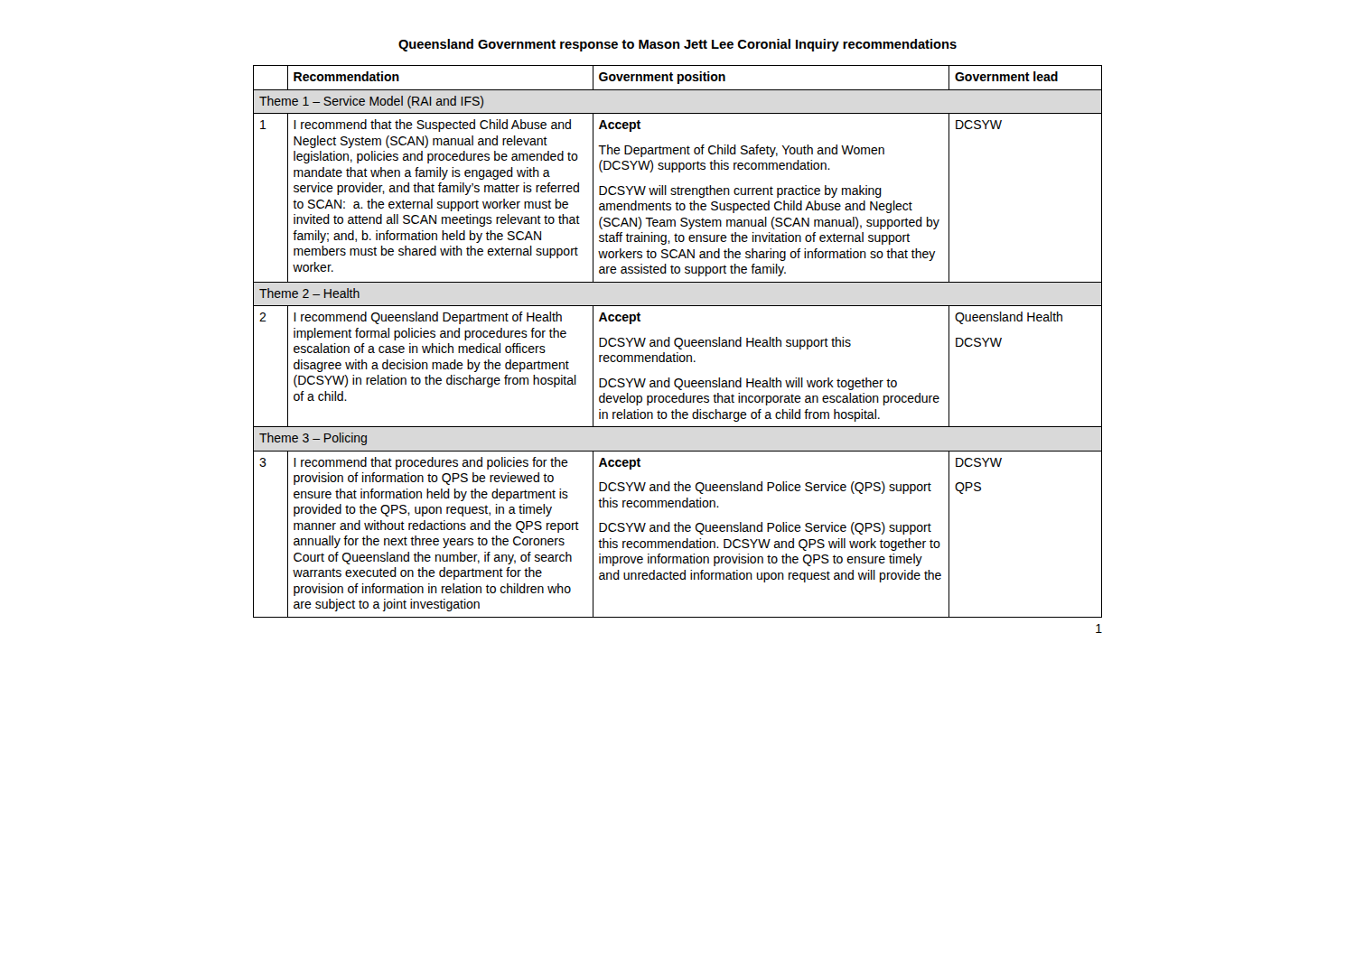Queensland Government response to Mason Jett Lee Coronial Inquiry recommendations
| | Recommendation | Government position | Government lead |
| --- | --- | --- | --- |
| Theme 1 – Service Model (RAI and IFS) |
| 1 | I recommend that the Suspected Child Abuse and Neglect System (SCAN) manual and relevant legislation, policies and procedures be amended to mandate that when a family is engaged with a service provider, and that family’s matter is referred to SCAN: a. the external support worker must be invited to attend all SCAN meetings relevant to that family; and, b. information held by the SCAN members must be shared with the external support worker. | Accept The Department of Child Safety, Youth and Women (DCSYW) supports this recommendation. DCSYW will strengthen current practice by making amendments to the Suspected Child Abuse and Neglect (SCAN) Team System manual (SCAN manual), supported by staff training, to ensure the invitation of external support workers to SCAN and the sharing of information so that they are assisted to support the family. | DCSYW |
| Theme 2 – Health |
| 2 | I recommend Queensland Department of Health implement formal policies and procedures for the escalation of a case in which medical officers disagree with a decision made by the department (DCSYW) in relation to the discharge from hospital of a child. | Accept DCSYW and Queensland Health support this recommendation. DCSYW and Queensland Health will work together to develop procedures that incorporate an escalation procedure in relation to the discharge of a child from hospital. | Queensland Health DCSYW |
| Theme 3 – Policing |
| 3 | I recommend that procedures and policies for the provision of information to QPS be reviewed to ensure that information held by the department is provided to the QPS, upon request, in a timely manner and without redactions and the QPS report annually for the next three years to the Coroners Court of Queensland the number, if any, of search warrants executed on the department for the provision of information in relation to children who are subject to a joint investigation | Accept DCSYW and the Queensland Police Service (QPS) support this recommendation. DCSYW and the Queensland Police Service (QPS) support this recommendation. DCSYW and QPS will work together to improve information provision to the QPS to ensure timely and unredacted information upon request and will provide the | DCSYW QPS |
1